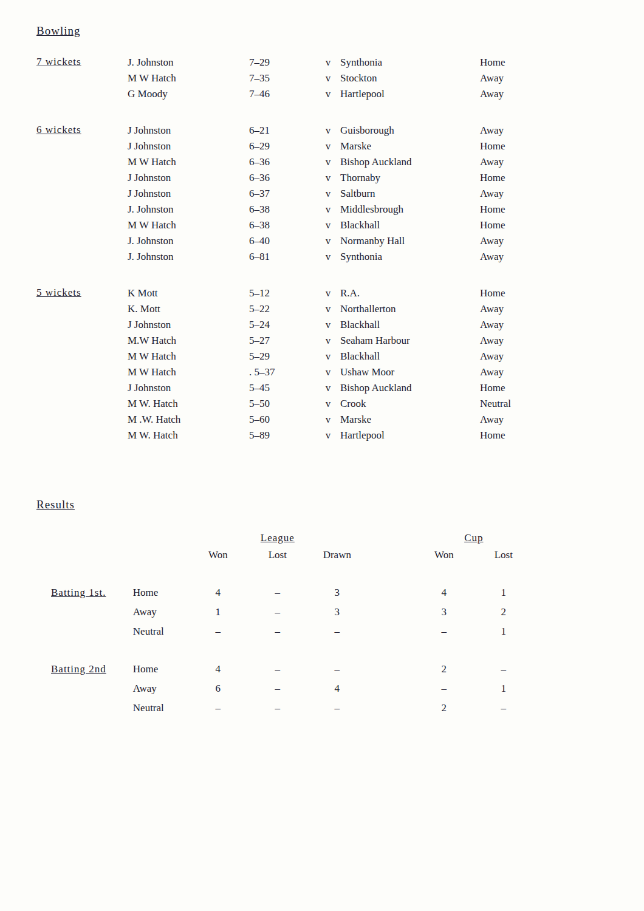Bowling
7 wickets
| J. Johnston | 7–29 | v | Synthonia | Home |
| M W Hatch | 7–35 | v | Stockton | Away |
| G Moody | 7–46 | v | Hartlepool | Away |
6 wickets
| J Johnston | 6–21 | v | Guisborough | Away |
| J Johnston | 6–29 | v | Marske | Home |
| M W Hatch | 6–36 | v | Bishop Auckland | Away |
| J Johnston | 6–36 | v | Thornaby | Home |
| J Johnston | 6–37 | v | Saltburn | Away |
| J. Johnston | 6–38 | v | Middlesbrough | Home |
| M W Hatch | 6–38 | v | Blackhall | Home |
| J. Johnston | 6–40 | v | Normanby Hall | Away |
| J. Johnston | 6–81 | v | Synthonia | Away |
5 wickets
| K Mott | 5–12 | v | R.A. | Home |
| K. Mott | 5–22 | v | Northallerton | Away |
| J Johnston | 5–24 | v | Blackhall | Away |
| M.W Hatch | 5–27 | v | Seaham Harbour | Away |
| M W Hatch | 5–29 | v | Blackhall | Away |
| M W Hatch | . 5–37 | v | Ushaw Moor | Away |
| J Johnston | 5–45 | v | Bishop Auckland | Home |
| M W. Hatch | 5–50 | v | Crook | Neutral |
| M .W. Hatch | 5–60 | v | Marske | Away |
| M W. Hatch | 5–89 | v | Hartlepool | Home |
Results
| | | League | | Cup |
| | | Won | Lost | Drawn | | Won | Lost |
| Batting 1st. | Home | 4 | – | 3 | | 4 | 1 |
| | Away | 1 | – | 3 | | 3 | 2 |
| | Neutral | – | – | – | | – | 1 |
| Batting 2nd | Home | 4 | – | – | | 2 | – |
| | Away | 6 | – | 4 | | – | 1 |
| | Neutral | – | – | – | | 2 | – |